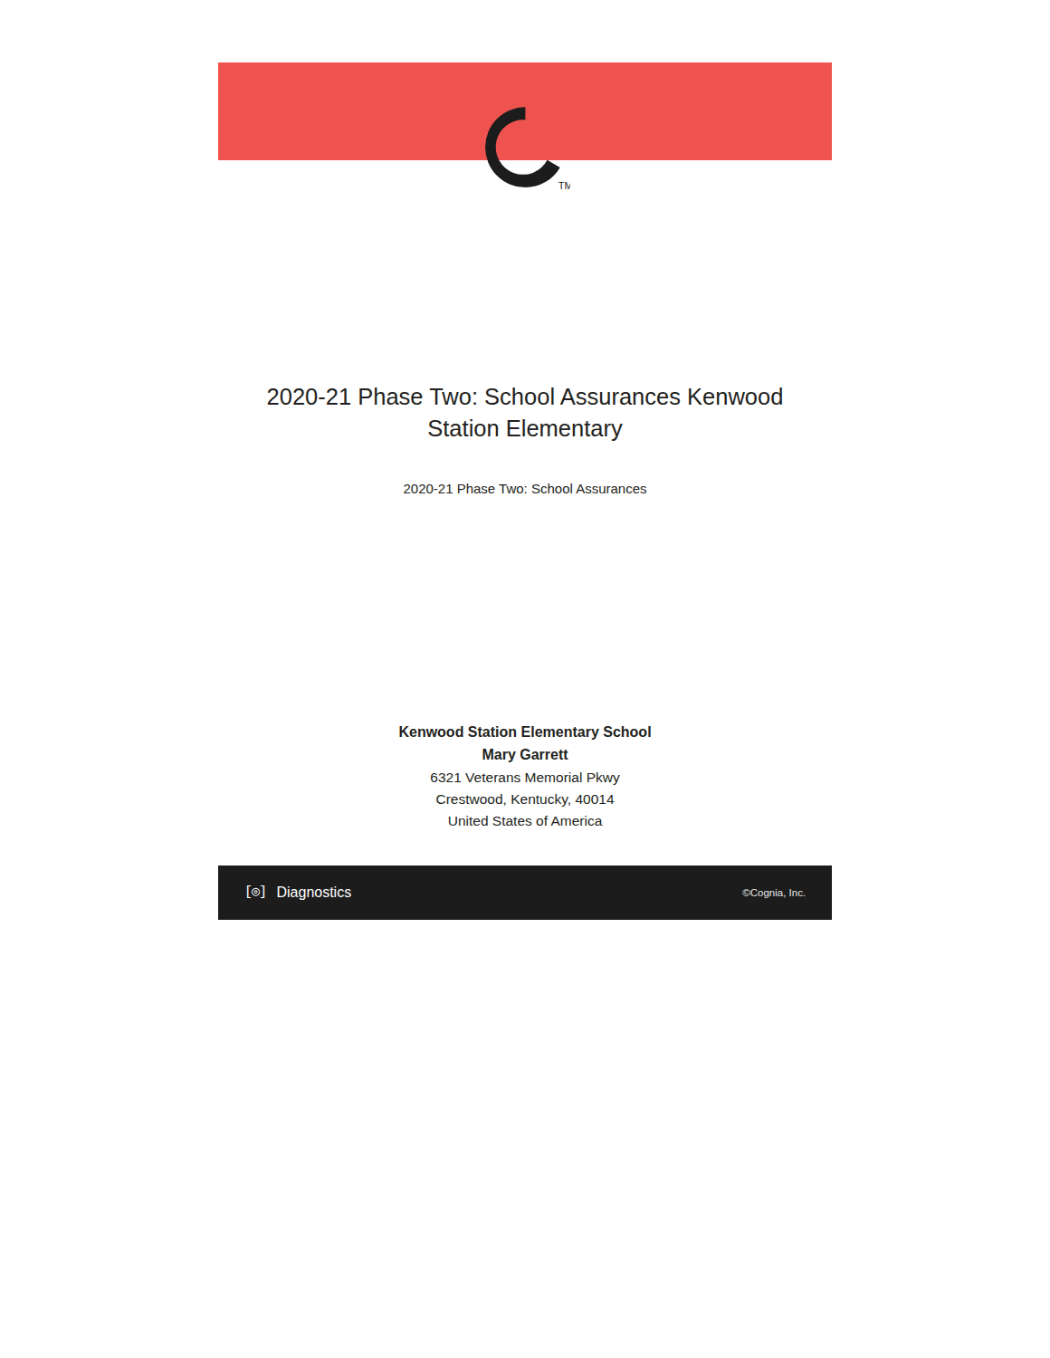TM
2020-21 Phase Two: School Assurances Kenwood Station Elementary
2020-21 Phase Two: School Assurances
Kenwood Station Elementary School
Mary Garrett
6321 Veterans Memorial Pkwy
Crestwood, Kentucky, 40014
United States of America
[◎] Diagnostics
©Cognia, Inc.